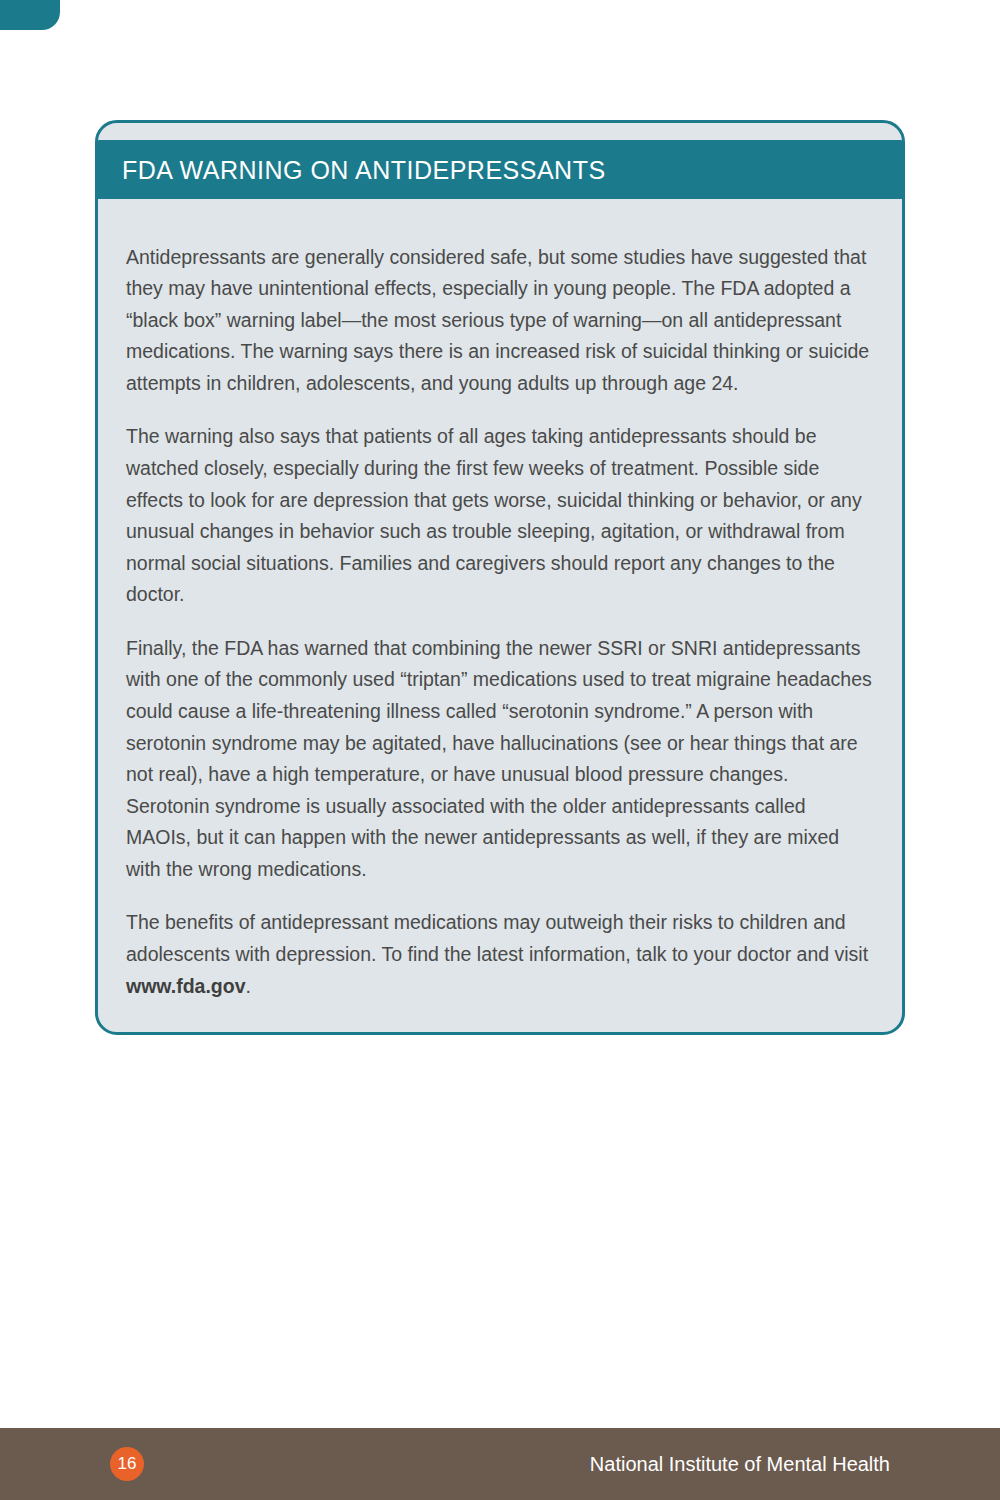FDA WARNING ON ANTIDEPRESSANTS
Antidepressants are generally considered safe, but some studies have suggested that they may have unintentional effects, especially in young people. The FDA adopted a “black box” warning label—the most serious type of warning—on all antidepressant medications. The warning says there is an increased risk of suicidal thinking or suicide attempts in children, adolescents, and young adults up through age 24.
The warning also says that patients of all ages taking antidepressants should be watched closely, especially during the first few weeks of treatment. Possible side effects to look for are depression that gets worse, suicidal thinking or behavior, or any unusual changes in behavior such as trouble sleeping, agitation, or withdrawal from normal social situations. Families and caregivers should report any changes to the doctor.
Finally, the FDA has warned that combining the newer SSRI or SNRI antidepressants with one of the commonly used “triptan” medications used to treat migraine headaches could cause a life-threatening illness called “serotonin syndrome.” A person with serotonin syndrome may be agitated, have hallucinations (see or hear things that are not real), have a high temperature, or have unusual blood pressure changes. Serotonin syndrome is usually associated with the older antidepressants called MAOIs, but it can happen with the newer antidepressants as well, if they are mixed with the wrong medications.
The benefits of antidepressant medications may outweigh their risks to children and adolescents with depression. To find the latest information, talk to your doctor and visit www.fda.gov.
16
National Institute of Mental Health